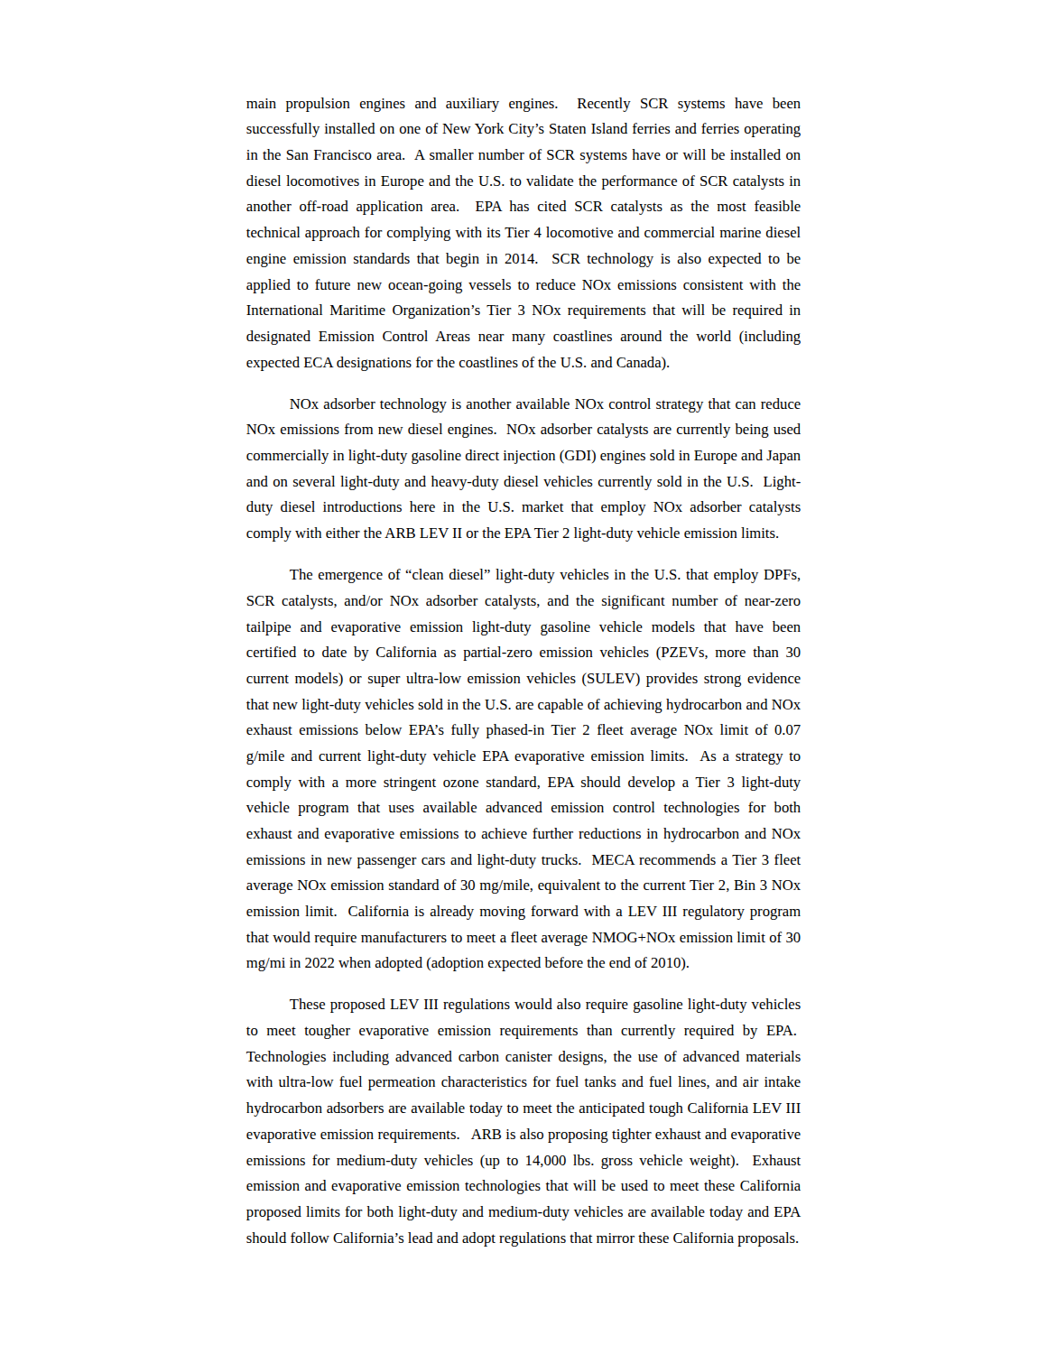main propulsion engines and auxiliary engines. Recently SCR systems have been successfully installed on one of New York City’s Staten Island ferries and ferries operating in the San Francisco area. A smaller number of SCR systems have or will be installed on diesel locomotives in Europe and the U.S. to validate the performance of SCR catalysts in another off-road application area. EPA has cited SCR catalysts as the most feasible technical approach for complying with its Tier 4 locomotive and commercial marine diesel engine emission standards that begin in 2014. SCR technology is also expected to be applied to future new ocean-going vessels to reduce NOx emissions consistent with the International Maritime Organization’s Tier 3 NOx requirements that will be required in designated Emission Control Areas near many coastlines around the world (including expected ECA designations for the coastlines of the U.S. and Canada).
NOx adsorber technology is another available NOx control strategy that can reduce NOx emissions from new diesel engines. NOx adsorber catalysts are currently being used commercially in light-duty gasoline direct injection (GDI) engines sold in Europe and Japan and on several light-duty and heavy-duty diesel vehicles currently sold in the U.S. Light-duty diesel introductions here in the U.S. market that employ NOx adsorber catalysts comply with either the ARB LEV II or the EPA Tier 2 light-duty vehicle emission limits.
The emergence of “clean diesel” light-duty vehicles in the U.S. that employ DPFs, SCR catalysts, and/or NOx adsorber catalysts, and the significant number of near-zero tailpipe and evaporative emission light-duty gasoline vehicle models that have been certified to date by California as partial-zero emission vehicles (PZEVs, more than 30 current models) or super ultra-low emission vehicles (SULEV) provides strong evidence that new light-duty vehicles sold in the U.S. are capable of achieving hydrocarbon and NOx exhaust emissions below EPA’s fully phased-in Tier 2 fleet average NOx limit of 0.07 g/mile and current light-duty vehicle EPA evaporative emission limits. As a strategy to comply with a more stringent ozone standard, EPA should develop a Tier 3 light-duty vehicle program that uses available advanced emission control technologies for both exhaust and evaporative emissions to achieve further reductions in hydrocarbon and NOx emissions in new passenger cars and light-duty trucks. MECA recommends a Tier 3 fleet average NOx emission standard of 30 mg/mile, equivalent to the current Tier 2, Bin 3 NOx emission limit. California is already moving forward with a LEV III regulatory program that would require manufacturers to meet a fleet average NMOG+NOx emission limit of 30 mg/mi in 2022 when adopted (adoption expected before the end of 2010).
These proposed LEV III regulations would also require gasoline light-duty vehicles to meet tougher evaporative emission requirements than currently required by EPA. Technologies including advanced carbon canister designs, the use of advanced materials with ultra-low fuel permeation characteristics for fuel tanks and fuel lines, and air intake hydrocarbon adsorbers are available today to meet the anticipated tough California LEV III evaporative emission requirements. ARB is also proposing tighter exhaust and evaporative emissions for medium-duty vehicles (up to 14,000 lbs. gross vehicle weight). Exhaust emission and evaporative emission technologies that will be used to meet these California proposed limits for both light-duty and medium-duty vehicles are available today and EPA should follow California’s lead and adopt regulations that mirror these California proposals.